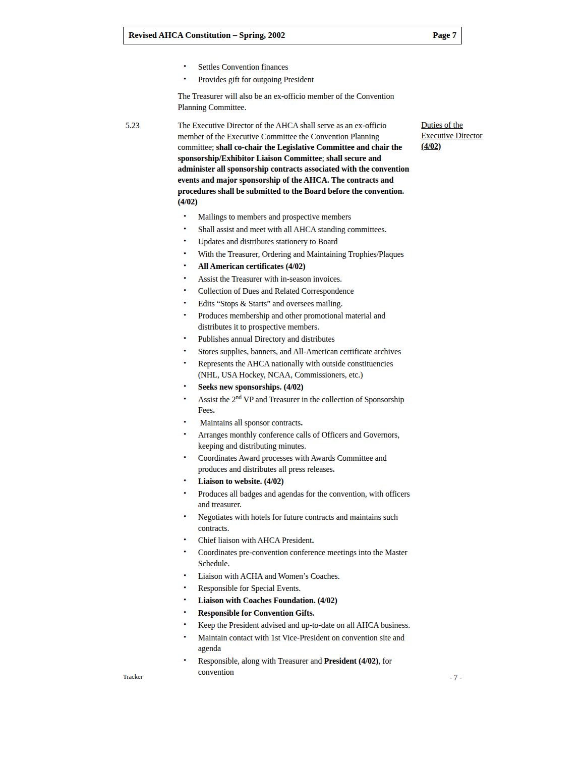Revised AHCA Constitution – Spring, 2002 Page 7
Settles Convention finances
Provides gift for outgoing President
The Treasurer will also be an ex-officio member of the Convention Planning Committee.
5.23
The Executive Director of the AHCA shall serve as an ex-officio member of the Executive Committee the Convention Planning committee; shall co-chair the Legislative Committee and chair the sponsorship/Exhibitor Liaison Committee; shall secure and administer all sponsorship contracts associated with the convention events and major sponsorship of the AHCA. The contracts and procedures shall be submitted to the Board before the convention. (4/02)
Mailings to members and prospective members
Shall assist and meet with all AHCA standing committees.
Updates and distributes stationery to Board
With the Treasurer, Ordering and Maintaining Trophies/Plaques
All American certificates (4/02)
Assist the Treasurer with in-season invoices.
Collection of Dues and Related Correspondence
Edits “Stops & Starts” and oversees mailing.
Produces membership and other promotional material and distributes it to prospective members.
Publishes annual Directory and distributes
Stores supplies, banners, and All-American certificate archives
Represents the AHCA nationally with outside constituencies (NHL, USA Hockey, NCAA, Commissioners, etc.)
Seeks new sponsorships. (4/02)
Assist the 2nd VP and Treasurer in the collection of Sponsorship Fees.
Maintains all sponsor contracts.
Arranges monthly conference calls of Officers and Governors, keeping and distributing minutes.
Coordinates Award processes with Awards Committee and produces and distributes all press releases.
Liaison to website. (4/02)
Produces all badges and agendas for the convention, with officers and treasurer.
Negotiates with hotels for future contracts and maintains such contracts.
Chief liaison with AHCA President.
Coordinates pre-convention conference meetings into the Master Schedule.
Liaison with ACHA and Women’s Coaches.
Responsible for Special Events.
Liaison with Coaches Foundation. (4/02)
Responsible for Convention Gifts.
Keep the President advised and up-to-date on all AHCA business.
Maintain contact with 1st Vice-President on convention site and agenda
Responsible, along with Treasurer and President (4/02), for convention
Duties of the Executive Director (4/02)
Tracker - 7 -